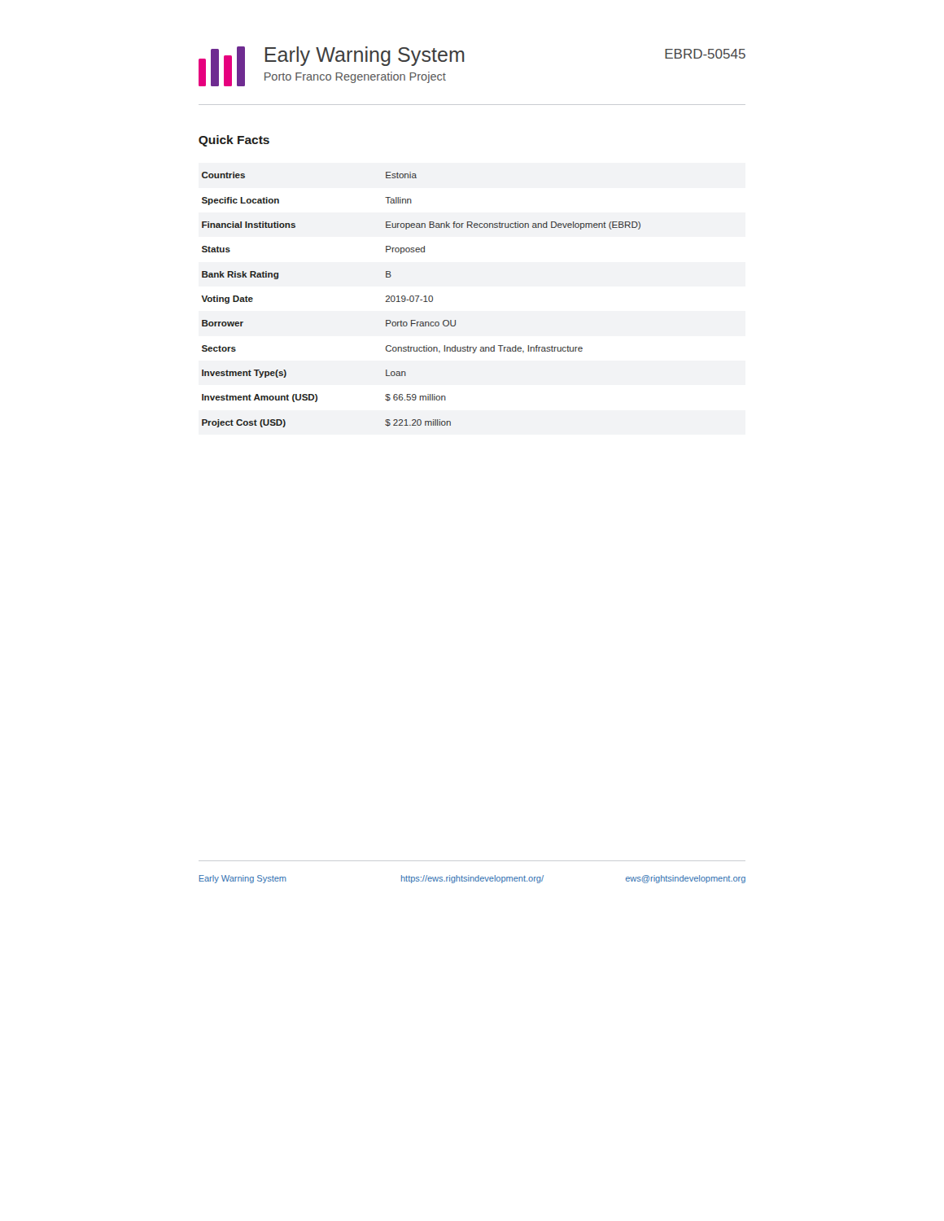Early Warning System
Porto Franco Regeneration Project
EBRD-50545
Quick Facts
| Countries | Estonia |
| Specific Location | Tallinn |
| Financial Institutions | European Bank for Reconstruction and Development (EBRD) |
| Status | Proposed |
| Bank Risk Rating | B |
| Voting Date | 2019-07-10 |
| Borrower | Porto Franco OU |
| Sectors | Construction, Industry and Trade, Infrastructure |
| Investment Type(s) | Loan |
| Investment Amount (USD) | $ 66.59 million |
| Project Cost (USD) | $ 221.20 million |
Early Warning System
https://ews.rightsindevelopment.org/
ews@rightsindevelopment.org